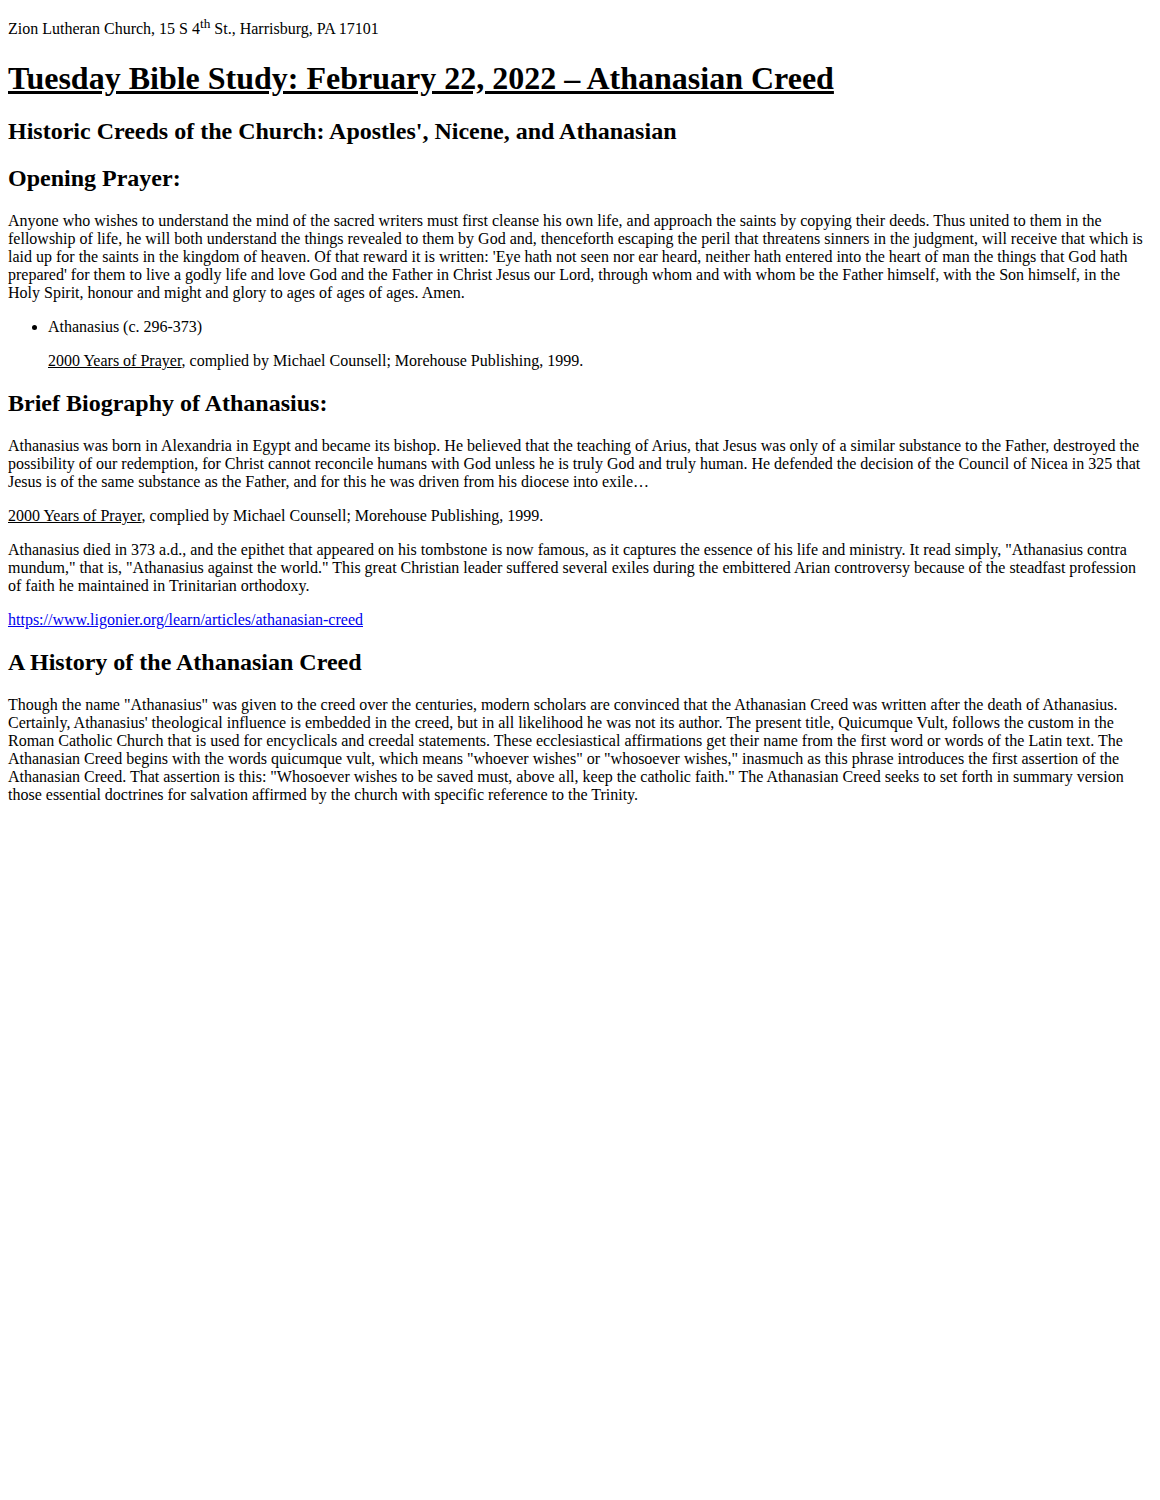Zion Lutheran Church, 15 S 4th St., Harrisburg, PA 17101
Tuesday Bible Study: February 22, 2022 – Athanasian Creed
Historic Creeds of the Church: Apostles', Nicene, and Athanasian
Opening Prayer:
Anyone who wishes to understand the mind of the sacred writers must first cleanse his own life, and approach the saints by copying their deeds. Thus united to them in the fellowship of life, he will both understand the things revealed to them by God and, thenceforth escaping the peril that threatens sinners in the judgment, will receive that which is laid up for the saints in the kingdom of heaven. Of that reward it is written: 'Eye hath not seen nor ear heard, neither hath entered into the heart of man the things that God hath prepared' for them to live a godly life and love God and the Father in Christ Jesus our Lord, through whom and with whom be the Father himself, with the Son himself, in the Holy Spirit, honour and might and glory to ages of ages of ages. Amen.
Athanasius (c. 296-373)
2000 Years of Prayer, complied by Michael Counsell; Morehouse Publishing, 1999.
Brief Biography of Athanasius:
Athanasius was born in Alexandria in Egypt and became its bishop. He believed that the teaching of Arius, that Jesus was only of a similar substance to the Father, destroyed the possibility of our redemption, for Christ cannot reconcile humans with God unless he is truly God and truly human. He defended the decision of the Council of Nicea in 325 that Jesus is of the same substance as the Father, and for this he was driven from his diocese into exile…
2000 Years of Prayer, complied by Michael Counsell; Morehouse Publishing, 1999.
Athanasius died in 373 a.d., and the epithet that appeared on his tombstone is now famous, as it captures the essence of his life and ministry. It read simply, "Athanasius contra mundum," that is, "Athanasius against the world." This great Christian leader suffered several exiles during the embittered Arian controversy because of the steadfast profession of faith he maintained in Trinitarian orthodoxy.
https://www.ligonier.org/learn/articles/athanasian-creed
A History of the Athanasian Creed
Though the name "Athanasius" was given to the creed over the centuries, modern scholars are convinced that the Athanasian Creed was written after the death of Athanasius. Certainly, Athanasius' theological influence is embedded in the creed, but in all likelihood he was not its author. The present title, Quicumque Vult, follows the custom in the Roman Catholic Church that is used for encyclicals and creedal statements. These ecclesiastical affirmations get their name from the first word or words of the Latin text. The Athanasian Creed begins with the words quicumque vult, which means "whoever wishes" or "whosoever wishes," inasmuch as this phrase introduces the first assertion of the Athanasian Creed. That assertion is this: "Whosoever wishes to be saved must, above all, keep the catholic faith." The Athanasian Creed seeks to set forth in summary version those essential doctrines for salvation affirmed by the church with specific reference to the Trinity.